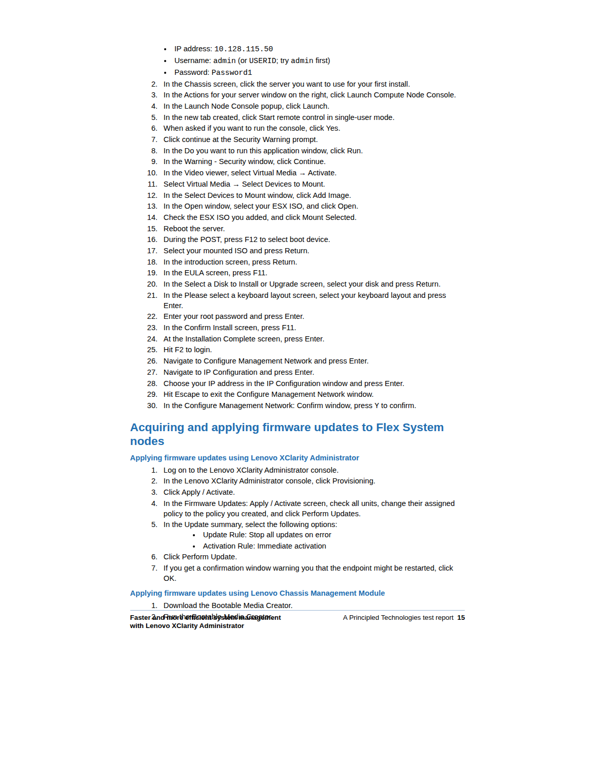IP address: 10.128.115.50
Username: admin (or USERID; try admin first)
Password: Password1
In the Chassis screen, click the server you want to use for your first install.
In the Actions for your server window on the right, click Launch Compute Node Console.
In the Launch Node Console popup, click Launch.
In the new tab created, click Start remote control in single-user mode.
When asked if you want to run the console, click Yes.
Click continue at the Security Warning prompt.
In the Do you want to run this application window, click Run.
In the Warning - Security window, click Continue.
In the Video viewer, select Virtual Media → Activate.
Select Virtual Media → Select Devices to Mount.
In the Select Devices to Mount window, click Add Image.
In the Open window, select your ESX ISO, and click Open.
Check the ESX ISO you added, and click Mount Selected.
Reboot the server.
During the POST, press F12 to select boot device.
Select your mounted ISO and press Return.
In the introduction screen, press Return.
In the EULA screen, press F11.
In the Select a Disk to Install or Upgrade screen, select your disk and press Return.
In the Please select a keyboard layout screen, select your keyboard layout and press Enter.
Enter your root password and press Enter.
In the Confirm Install screen, press F11.
At the Installation Complete screen, press Enter.
Hit F2 to login.
Navigate to Configure Management Network and press Enter.
Navigate to IP Configuration and press Enter.
Choose your IP address in the IP Configuration window and press Enter.
Hit Escape to exit the Configure Management Network window.
In the Configure Management Network: Confirm window, press Y to confirm.
Acquiring and applying firmware updates to Flex System nodes
Applying firmware updates using Lenovo XClarity Administrator
Log on to the Lenovo XClarity Administrator console.
In the Lenovo XClarity Administrator console, click Provisioning.
Click Apply / Activate.
In the Firmware Updates: Apply / Activate screen, check all units, change their assigned policy to the policy you created, and click Perform Updates.
In the Update summary, select the following options:
Update Rule: Stop all updates on error
Activation Rule: Immediate activation
Click Perform Update.
If you get a confirmation window warning you that the endpoint might be restarted, click OK.
Applying firmware updates using Lenovo Chassis Management Module
Download the Bootable Media Creator.
Run the Bootable Media Creator.
Faster and more efficient system management
with Lenovo XClarity Administrator
A Principled Technologies test report 15